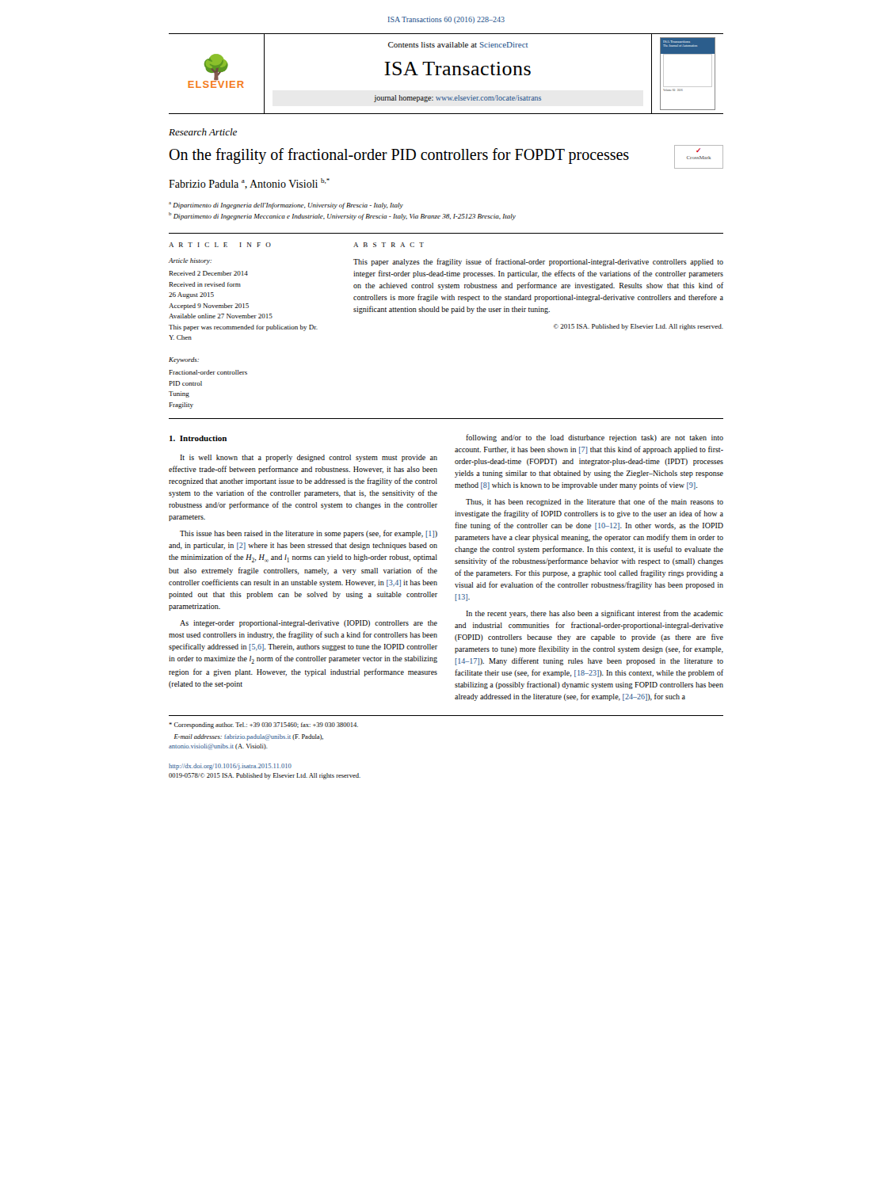ISA Transactions 60 (2016) 228–243
🌳
ELSEVIER
Contents lists available at ScienceDirect
ISA Transactions
journal homepage: www.elsevier.com/locate/isatrans
ISA Transactions
The Journal of Automation
Volume 60 2016
Research Article
✓
CrossMark On the fragility of fractional-order PID controllers for FOPDT processes
Fabrizio Padula a, Antonio Visioli b,*
a Dipartimento di Ingegneria dell'Informazione, University of Brescia - Italy, Italy
b Dipartimento di Ingegneria Meccanica e Industriale, University of Brescia - Italy, Via Branze 38, I-25123 Brescia, Italy
A R T I C L E I N F O
Article history:
Received 2 December 2014
Received in revised form
26 August 2015
Accepted 9 November 2015
Available online 27 November 2015
This paper was recommended for publication by Dr. Y. Chen
Keywords:
Fractional-order controllers
PID control
Tuning
Fragility
A B S T R A C T
This paper analyzes the fragility issue of fractional-order proportional-integral-derivative controllers applied to integer first-order plus-dead-time processes. In particular, the effects of the variations of the controller parameters on the achieved control system robustness and performance are investigated. Results show that this kind of controllers is more fragile with respect to the standard proportional-integral-derivative controllers and therefore a significant attention should be paid by the user in their tuning.
© 2015 ISA. Published by Elsevier Ltd. All rights reserved.
1. Introduction
It is well known that a properly designed control system must provide an effective trade-off between performance and robustness. However, it has also been recognized that another important issue to be addressed is the fragility of the control system to the variation of the controller parameters, that is, the sensitivity of the robustness and/or performance of the control system to changes in the controller parameters.
This issue has been raised in the literature in some papers (see, for example, [1]) and, in particular, in [2] where it has been stressed that design techniques based on the minimization of the H 2, H∞ and l 1 norms can yield to high-order robust, optimal but also extremely fragile controllers, namely, a very small variation of the controller coefficients can result in an unstable system. However, in [3,4] it has been pointed out that this problem can be solved by using a suitable controller parametrization.
As integer-order proportional-integral-derivative (IOPID) controllers are the most used controllers in industry, the fragility of such a kind for controllers has been specifically addressed in [5,6]. Therein, authors suggest to tune the IOPID controller in order to maximize the l 2 norm of the controller parameter vector in the stabilizing region for a given plant. However, the typical industrial performance measures (related to the set-point
following and/or to the load disturbance rejection task) are not taken into account. Further, it has been shown in [7] that this kind of approach applied to first-order-plus-dead-time (FOPDT) and integrator-plus-dead-time (IPDT) processes yields a tuning similar to that obtained by using the Ziegler–Nichols step response method [8] which is known to be improvable under many points of view [9].
Thus, it has been recognized in the literature that one of the main reasons to investigate the fragility of IOPID controllers is to give to the user an idea of how a fine tuning of the controller can be done [10–12]. In other words, as the IOPID parameters have a clear physical meaning, the operator can modify them in order to change the control system performance. In this context, it is useful to evaluate the sensitivity of the robustness/performance behavior with respect to (small) changes of the parameters. For this purpose, a graphic tool called fragility rings providing a visual aid for evaluation of the controller robustness/fragility has been proposed in [13].
In the recent years, there has also been a significant interest from the academic and industrial communities for fractional-order-proportional-integral-derivative (FOPID) controllers because they are capable to provide (as there are five parameters to tune) more flexibility in the control system design (see, for example, [14–17]). Many different tuning rules have been proposed in the literature to facilitate their use (see, for example, [18–23]). In this context, while the problem of stabilizing a (possibly fractional) dynamic system using FOPID controllers has been already addressed in the literature (see, for example, [24–26]), for such a
* Corresponding author. Tel.: +39 030 3715460; fax: +39 030 380014.
E-mail addresses: fabrizio.padula@unibs.it (F. Padula),
antonio.visioli@unibs.it (A. Visioli).
http://dx.doi.org/10.1016/j.isatra.2015.11.010
0019-0578/© 2015 ISA. Published by Elsevier Ltd. All rights reserved.